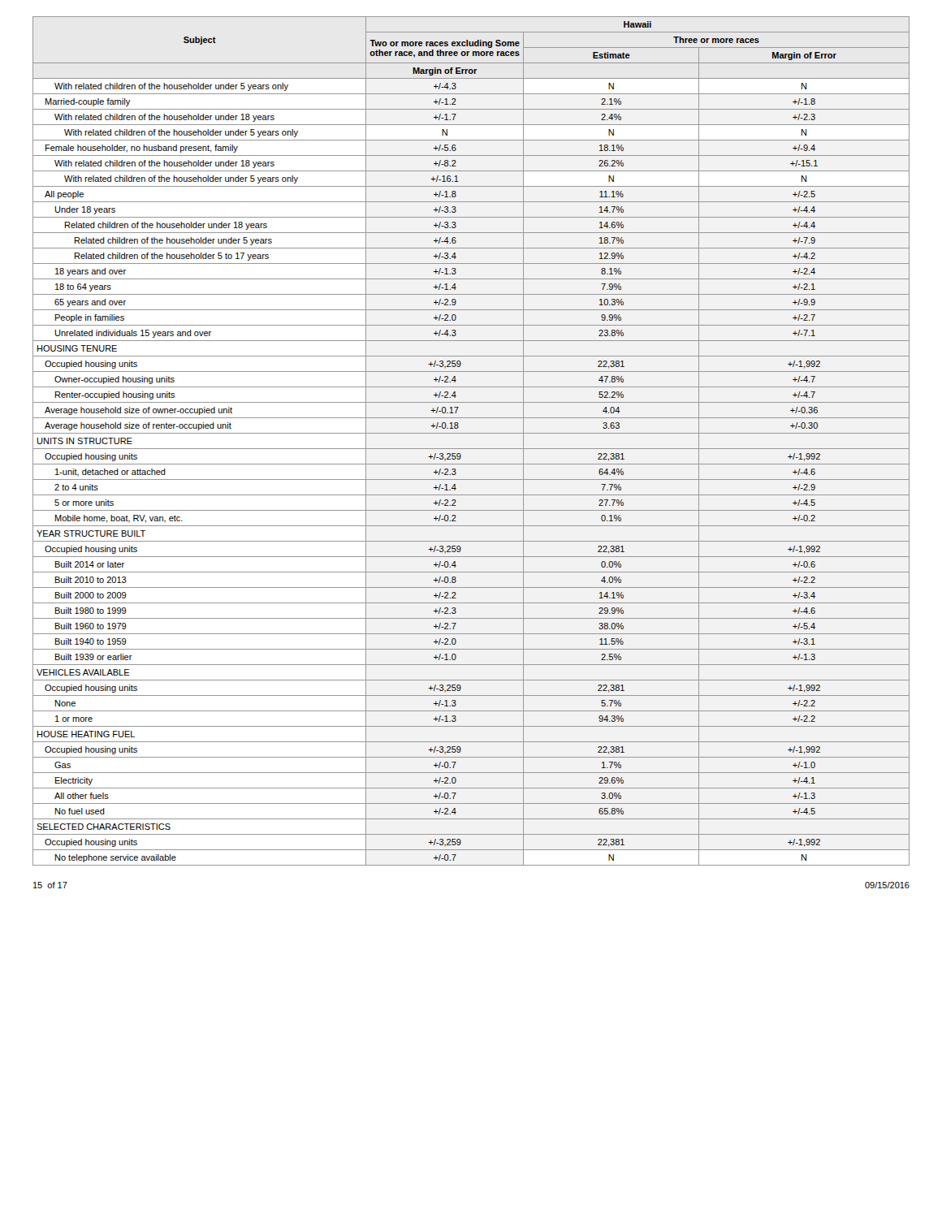| Subject | Hawaii |
| --- | --- |
| Two or more races excluding Some other race, and three or more races | Three or more races |
| Estimate | Margin of Error |
| | Margin of Error | | |
| With related children of the householder under 5 years only | +/-4.3 | N | N |
| Married-couple family | +/-1.2 | 2.1% | +/-1.8 |
| With related children of the householder under 18 years | +/-1.7 | 2.4% | +/-2.3 |
| With related children of the householder under 5 years only | N | N | N |
| Female householder, no husband present, family | +/-5.6 | 18.1% | +/-9.4 |
| With related children of the householder under 18 years | +/-8.2 | 26.2% | +/-15.1 |
| With related children of the householder under 5 years only | +/-16.1 | N | N |
| All people | +/-1.8 | 11.1% | +/-2.5 |
| Under 18 years | +/-3.3 | 14.7% | +/-4.4 |
| Related children of the householder under 18 years | +/-3.3 | 14.6% | +/-4.4 |
| Related children of the householder under 5 years | +/-4.6 | 18.7% | +/-7.9 |
| Related children of the householder 5 to 17 years | +/-3.4 | 12.9% | +/-4.2 |
| 18 years and over | +/-1.3 | 8.1% | +/-2.4 |
| 18 to 64 years | +/-1.4 | 7.9% | +/-2.1 |
| 65 years and over | +/-2.9 | 10.3% | +/-9.9 |
| People in families | +/-2.0 | 9.9% | +/-2.7 |
| Unrelated individuals 15 years and over | +/-4.3 | 23.8% | +/-7.1 |
| HOUSING TENURE | | | |
| Occupied housing units | +/-3,259 | 22,381 | +/-1,992 |
| Owner-occupied housing units | +/-2.4 | 47.8% | +/-4.7 |
| Renter-occupied housing units | +/-2.4 | 52.2% | +/-4.7 |
| Average household size of owner-occupied unit | +/-0.17 | 4.04 | +/-0.36 |
| Average household size of renter-occupied unit | +/-0.18 | 3.63 | +/-0.30 |
| UNITS IN STRUCTURE | | | |
| Occupied housing units | +/-3,259 | 22,381 | +/-1,992 |
| 1-unit, detached or attached | +/-2.3 | 64.4% | +/-4.6 |
| 2 to 4 units | +/-1.4 | 7.7% | +/-2.9 |
| 5 or more units | +/-2.2 | 27.7% | +/-4.5 |
| Mobile home, boat, RV, van, etc. | +/-0.2 | 0.1% | +/-0.2 |
| YEAR STRUCTURE BUILT | | | |
| Occupied housing units | +/-3,259 | 22,381 | +/-1,992 |
| Built 2014 or later | +/-0.4 | 0.0% | +/-0.6 |
| Built 2010 to 2013 | +/-0.8 | 4.0% | +/-2.2 |
| Built 2000 to 2009 | +/-2.2 | 14.1% | +/-3.4 |
| Built 1980 to 1999 | +/-2.3 | 29.9% | +/-4.6 |
| Built 1960 to 1979 | +/-2.7 | 38.0% | +/-5.4 |
| Built 1940 to 1959 | +/-2.0 | 11.5% | +/-3.1 |
| Built 1939 or earlier | +/-1.0 | 2.5% | +/-1.3 |
| VEHICLES AVAILABLE | | | |
| Occupied housing units | +/-3,259 | 22,381 | +/-1,992 |
| None | +/-1.3 | 5.7% | +/-2.2 |
| 1 or more | +/-1.3 | 94.3% | +/-2.2 |
| HOUSE HEATING FUEL | | | |
| Occupied housing units | +/-3,259 | 22,381 | +/-1,992 |
| Gas | +/-0.7 | 1.7% | +/-1.0 |
| Electricity | +/-2.0 | 29.6% | +/-4.1 |
| All other fuels | +/-0.7 | 3.0% | +/-1.3 |
| No fuel used | +/-2.4 | 65.8% | +/-4.5 |
| SELECTED CHARACTERISTICS | | | |
| Occupied housing units | +/-3,259 | 22,381 | +/-1,992 |
| No telephone service available | +/-0.7 | N | N |
15 of 17
09/15/2016